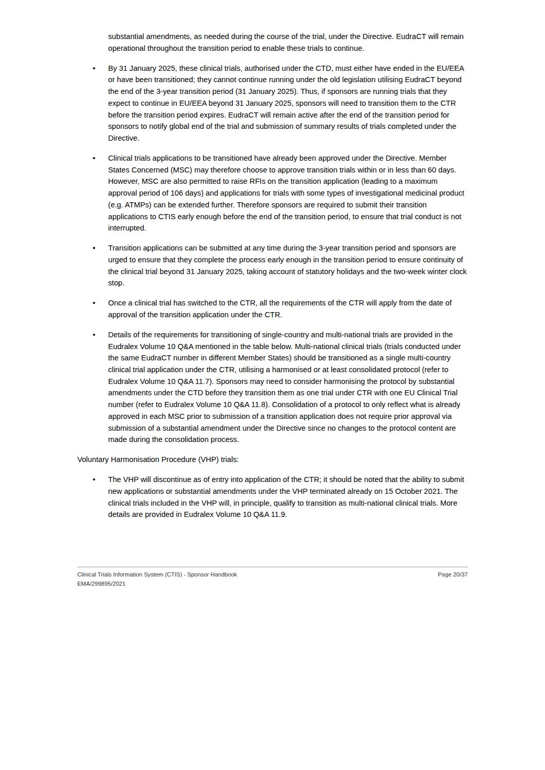substantial amendments, as needed during the course of the trial, under the Directive. EudraCT will remain operational throughout the transition period to enable these trials to continue.
By 31 January 2025, these clinical trials, authorised under the CTD, must either have ended in the EU/EEA or have been transitioned; they cannot continue running under the old legislation utilising EudraCT beyond the end of the 3-year transition period (31 January 2025). Thus, if sponsors are running trials that they expect to continue in EU/EEA beyond 31 January 2025, sponsors will need to transition them to the CTR before the transition period expires. EudraCT will remain active after the end of the transition period for sponsors to notify global end of the trial and submission of summary results of trials completed under the Directive.
Clinical trials applications to be transitioned have already been approved under the Directive. Member States Concerned (MSC) may therefore choose to approve transition trials within or in less than 60 days. However, MSC are also permitted to raise RFIs on the transition application (leading to a maximum approval period of 106 days) and applications for trials with some types of investigational medicinal product (e.g. ATMPs) can be extended further. Therefore sponsors are required to submit their transition applications to CTIS early enough before the end of the transition period, to ensure that trial conduct is not interrupted.
Transition applications can be submitted at any time during the 3-year transition period and sponsors are urged to ensure that they complete the process early enough in the transition period to ensure continuity of the clinical trial beyond 31 January 2025, taking account of statutory holidays and the two-week winter clock stop.
Once a clinical trial has switched to the CTR, all the requirements of the CTR will apply from the date of approval of the transition application under the CTR.
Details of the requirements for transitioning of single-country and multi-national trials are provided in the Eudralex Volume 10 Q&A mentioned in the table below. Multi-national clinical trials (trials conducted under the same EudraCT number in different Member States) should be transitioned as a single multi-country clinical trial application under the CTR, utilising a harmonised or at least consolidated protocol (refer to Eudralex Volume 10 Q&A 11.7). Sponsors may need to consider harmonising the protocol by substantial amendments under the CTD before they transition them as one trial under CTR with one EU Clinical Trial number (refer to Eudralex Volume 10 Q&A 11.8). Consolidation of a protocol to only reflect what is already approved in each MSC prior to submission of a transition application does not require prior approval via submission of a substantial amendment under the Directive since no changes to the protocol content are made during the consolidation process.
Voluntary Harmonisation Procedure (VHP) trials:
The VHP will discontinue as of entry into application of the CTR; it should be noted that the ability to submit new applications or substantial amendments under the VHP terminated already on 15 October 2021. The clinical trials included in the VHP will, in principle, qualify to transition as multi-national clinical trials. More details are provided in Eudralex Volume 10 Q&A 11.9.
Clinical Trials Information System (CTIS) - Sponsor Handbook
EMA/299895/2021
Page 20/37